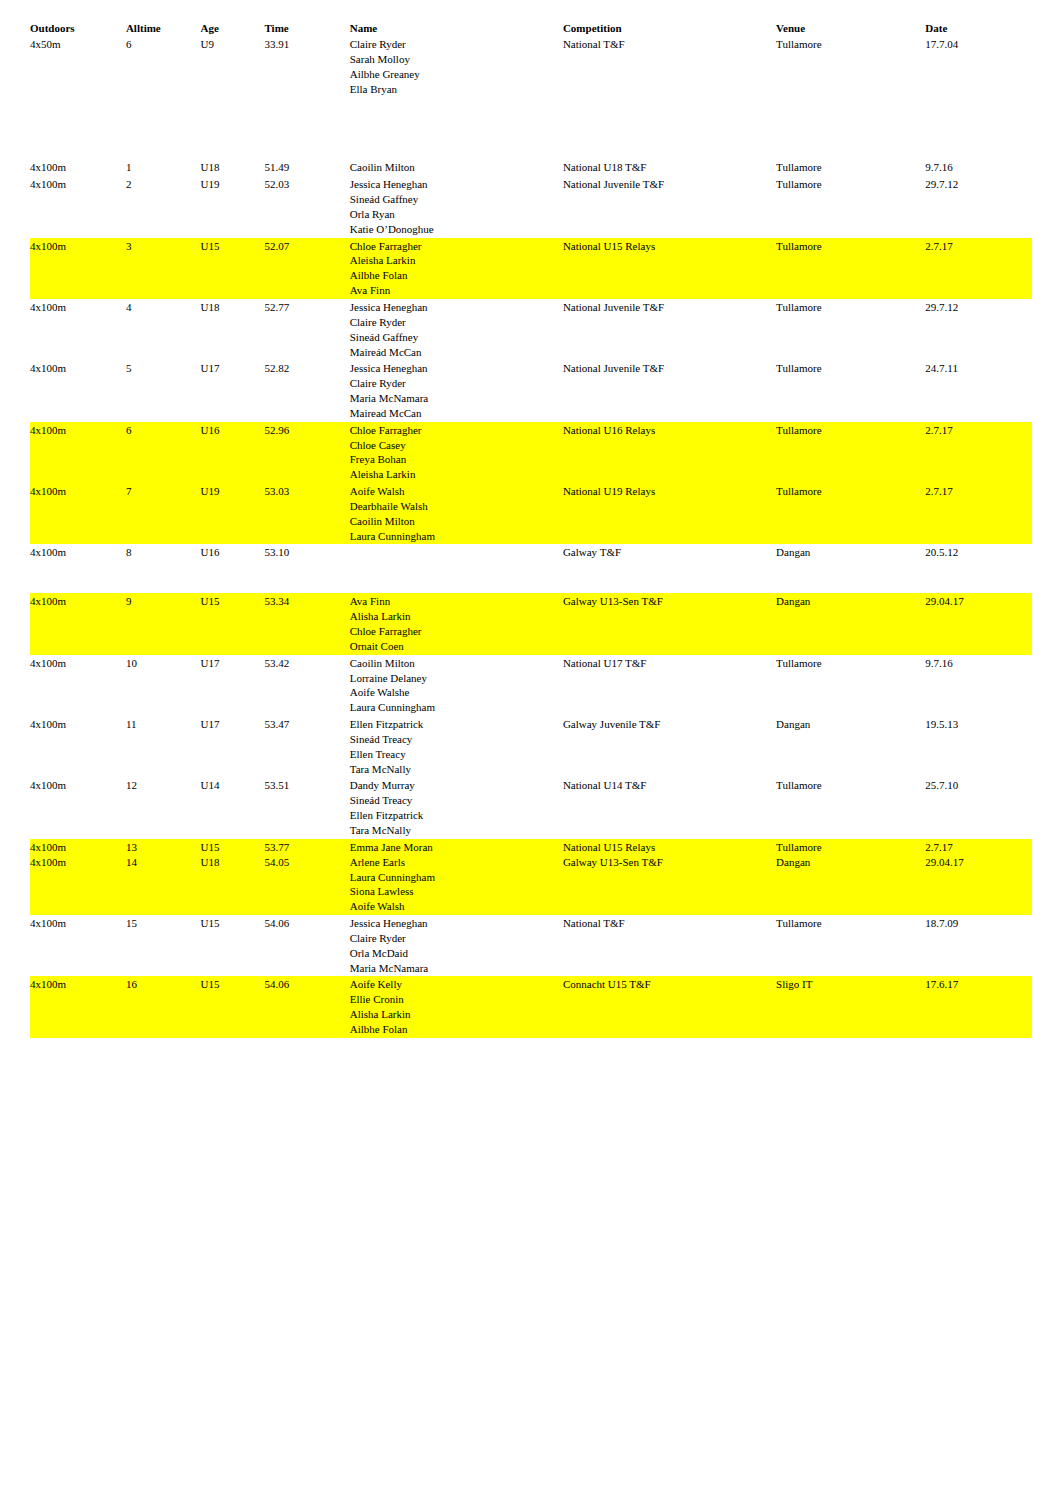| Outdoors | Alltime | Age | Time | Name | Competition | Venue | Date |
| --- | --- | --- | --- | --- | --- | --- | --- |
| 4x50m | 6 | U9 | 33.91 | Claire Ryder Sarah Molloy Ailbhe Greaney Ella Bryan | National T&F | Tullamore | 17.7.04 |
| 4x100m | 1 | U18 | 51.49 | Caoilin Milton | National U18 T&F | Tullamore | 9.7.16 |
| 4x100m | 2 | U19 | 52.03 | Jessica Heneghan Sineád Gaffney Orla Ryan Katie O’Donoghue | National Juvenile T&F | Tullamore | 29.7.12 |
| 4x100m | 3 | U15 | 52.07 | Chloe Farragher Aleisha Larkin Ailbhe Folan Ava Finn | National U15 Relays | Tullamore | 2.7.17 |
| 4x100m | 4 | U18 | 52.77 | Jessica Heneghan Claire Ryder Sineád Gaffney Maireád McCan | National Juvenile T&F | Tullamore | 29.7.12 |
| 4x100m | 5 | U17 | 52.82 | Jessica Heneghan Claire Ryder Maria McNamara Mairead McCan | National Juvenile T&F | Tullamore | 24.7.11 |
| 4x100m | 6 | U16 | 52.96 | Chloe Farragher Chloe Casey Freya Bohan Aleisha Larkin | National U16 Relays | Tullamore | 2.7.17 |
| 4x100m | 7 | U19 | 53.03 | Aoife Walsh Dearbhaile Walsh Caoilin Milton Laura Cunningham | National U19 Relays | Tullamore | 2.7.17 |
| 4x100m | 8 | U16 | 53.10 | | Galway T&F | Dangan | 20.5.12 |
| 4x100m | 9 | U15 | 53.34 | Ava Finn Alisha Larkin Chloe Farragher Ornait Coen | Galway U13-Sen T&F | Dangan | 29.04.17 |
| 4x100m | 10 | U17 | 53.42 | Caoilin Milton Lorraine Delaney Aoife Walshe Laura Cunningham | National U17 T&F | Tullamore | 9.7.16 |
| 4x100m | 11 | U17 | 53.47 | Ellen Fitzpatrick Sineád Treacy Ellen Treacy Tara McNally | Galway Juvenile T&F | Dangan | 19.5.13 |
| 4x100m | 12 | U14 | 53.51 | Dandy Murray Sineád Treacy Ellen Fitzpatrick Tara McNally | National U14 T&F | Tullamore | 25.7.10 |
| 4x100m 4x100m | 13 14 | U15 U18 | 53.77 54.05 | Emma Jane Moran Arlene Earls Laura Cunningham Siona Lawless Aoife Walsh | National U15 Relays Galway U13-Sen T&F | Tullamore Dangan | 2.7.17 29.04.17 |
| 4x100m | 15 | U15 | 54.06 | Jessica Heneghan Claire Ryder Orla McDaid Maria McNamara | National T&F | Tullamore | 18.7.09 |
| 4x100m | 16 | U15 | 54.06 | Aoife Kelly Ellie Cronin Alisha Larkin Ailbhe Folan | Connacht U15 T&F | Sligo IT | 17.6.17 |